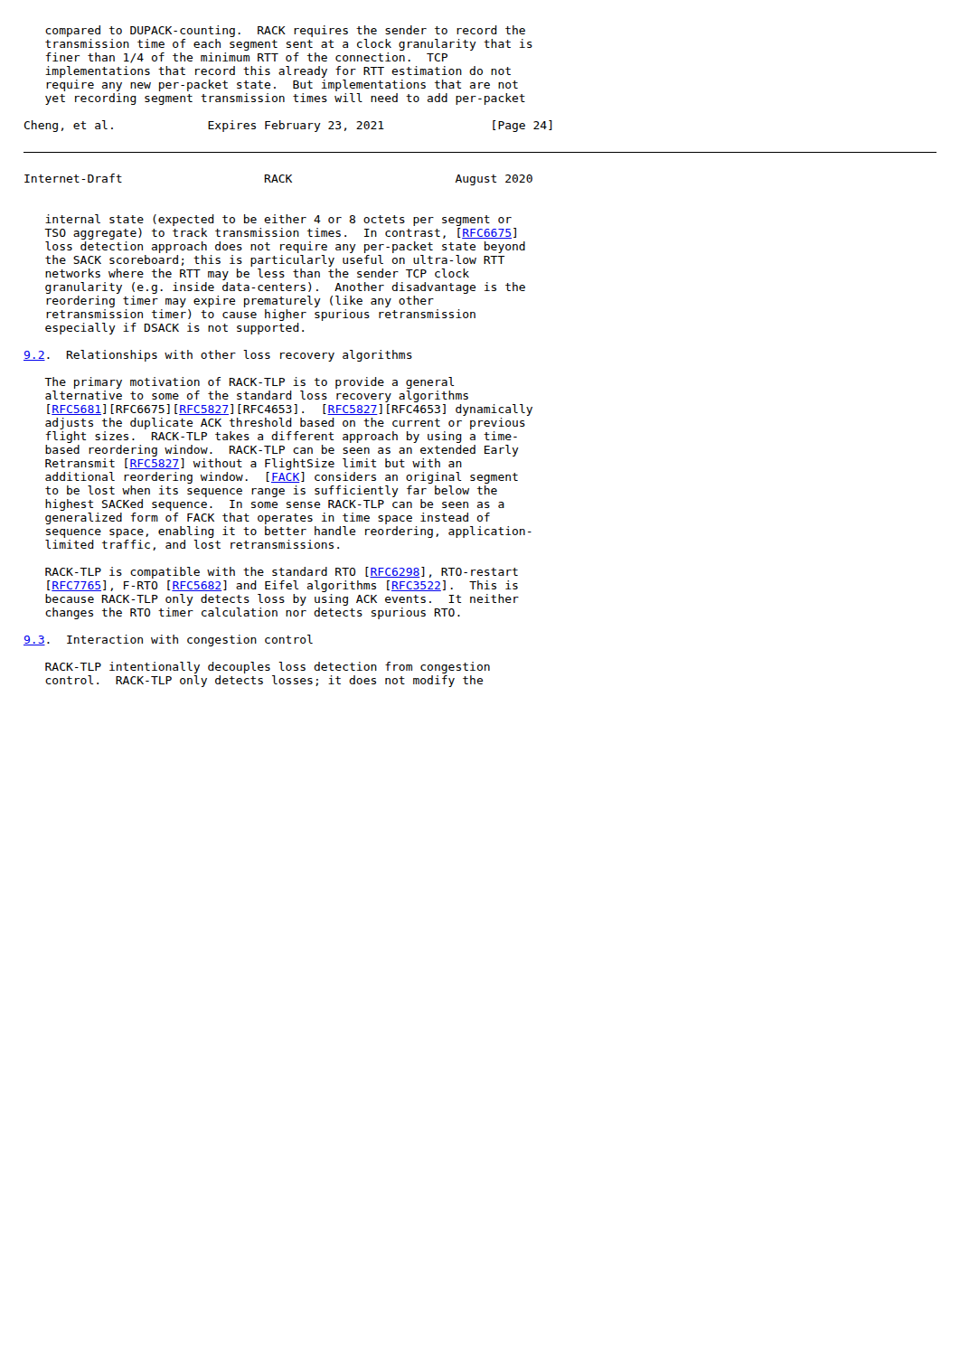compared to DUPACK-counting. RACK requires the sender to record the transmission time of each segment sent at a clock granularity that is finer than 1/4 of the minimum RTT of the connection. TCP implementations that record this already for RTT estimation do not require any new per-packet state. But implementations that are not yet recording segment transmission times will need to add per-packet Cheng, et al. Expires February 23, 2021 [Page 24]
Internet-Draft RACK August 2020 internal state (expected to be either 4 or 8 octets per segment or TSO aggregate) to track transmission times. In contrast, [RFC6675] loss detection approach does not require any per-packet state beyond the SACK scoreboard; this is particularly useful on ultra-low RTT networks where the RTT may be less than the sender TCP clock granularity (e.g. inside data-centers). Another disadvantage is the reordering timer may expire prematurely (like any other retransmission timer) to cause higher spurious retransmission especially if DSACK is not supported. 9.2.
Relationships with other loss recovery algorithms
The primary motivation of RACK-TLP is to provide a general alternative to some of the standard loss recovery algorithms [RFC5681][RFC6675][RFC5827][RFC4653]. [RFC5827][RFC4653] dynamically adjusts the duplicate ACK threshold based on the current or previous flight sizes. RACK-TLP takes a different approach by using a time- based reordering window. RACK-TLP can be seen as an extended Early Retransmit [RFC5827] without a FlightSize limit but with an additional reordering window. [FACK] considers an original segment to be lost when its sequence range is sufficiently far below the highest SACKed sequence. In some sense RACK-TLP can be seen as a generalized form of FACK that operates in time space instead of sequence space, enabling it to better handle reordering, application- limited traffic, and lost retransmissions. RACK-TLP is compatible with the standard RTO [RFC6298], RTO-restart [RFC7765], F-RTO [RFC5682] and Eifel algorithms [RFC3522]. This is because RACK-TLP only detects loss by using ACK events. It neither changes the RTO timer calculation nor detects spurious RTO. 9.3.
Interaction with congestion control
RACK-TLP intentionally decouples loss detection from congestion control. RACK-TLP only detects losses; it does not modify the